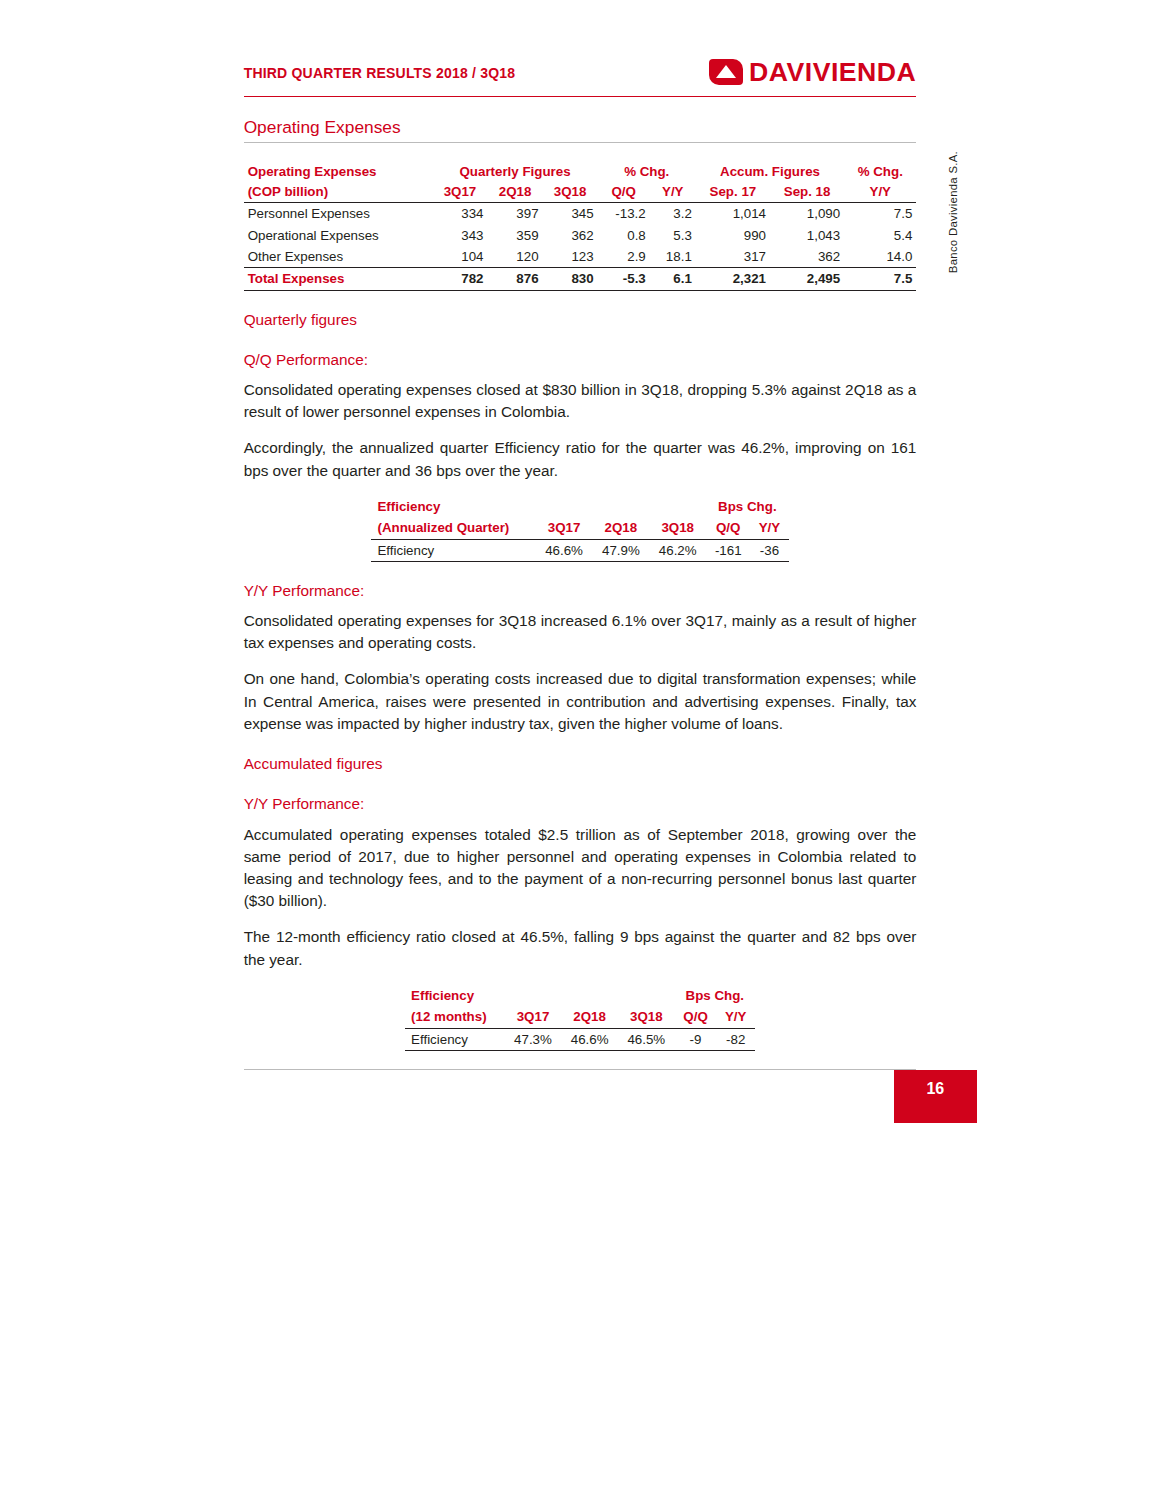THIRD QUARTER RESULTS 2018 / 3Q18
DAVIVIENDA
Banco Davivienda S.A.
Operating Expenses
| Operating Expenses | Quarterly Figures | % Chg. | Accum. Figures | % Chg. |
| --- | --- | --- | --- | --- |
| (COP billion) | 3Q17 | 2Q18 | 3Q18 | Q/Q | Y/Y | Sep. 17 | Sep. 18 | Y/Y |
| Personnel Expenses | 334 | 397 | 345 | -13.2 | 3.2 | 1,014 | 1,090 | 7.5 |
| Operational Expenses | 343 | 359 | 362 | 0.8 | 5.3 | 990 | 1,043 | 5.4 |
| Other Expenses | 104 | 120 | 123 | 2.9 | 18.1 | 317 | 362 | 14.0 |
| Total Expenses | 782 | 876 | 830 | -5.3 | 6.1 | 2,321 | 2,495 | 7.5 |
Quarterly figures
Q/Q Performance:
Consolidated operating expenses closed at $830 billion in 3Q18, dropping 5.3% against 2Q18 as a result of lower personnel expenses in Colombia.
Accordingly, the annualized quarter Efficiency ratio for the quarter was 46.2%, improving on 161 bps over the quarter and 36 bps over the year.
| Efficiency | | | | Bps Chg. |
| --- | --- | --- | --- | --- |
| (Annualized Quarter) | 3Q17 | 2Q18 | 3Q18 | Q/Q | Y/Y |
| Efficiency | 46.6% | 47.9% | 46.2% | -161 | -36 |
Y/Y Performance:
Consolidated operating expenses for 3Q18 increased 6.1% over 3Q17, mainly as a result of higher tax expenses and operating costs.
On one hand, Colombia’s operating costs increased due to digital transformation expenses; while In Central America, raises were presented in contribution and advertising expenses. Finally, tax expense was impacted by higher industry tax, given the higher volume of loans.
Accumulated figures
Y/Y Performance:
Accumulated operating expenses totaled $2.5 trillion as of September 2018, growing over the same period of 2017, due to higher personnel and operating expenses in Colombia related to leasing and technology fees, and to the payment of a non-recurring personnel bonus last quarter ($30 billion).
The 12-month efficiency ratio closed at 46.5%, falling 9 bps against the quarter and 82 bps over the year.
| Efficiency | | | | Bps Chg. |
| --- | --- | --- | --- | --- |
| (12 months) | 3Q17 | 2Q18 | 3Q18 | Q/Q | Y/Y |
| Efficiency | 47.3% | 46.6% | 46.5% | -9 | -82 |
16